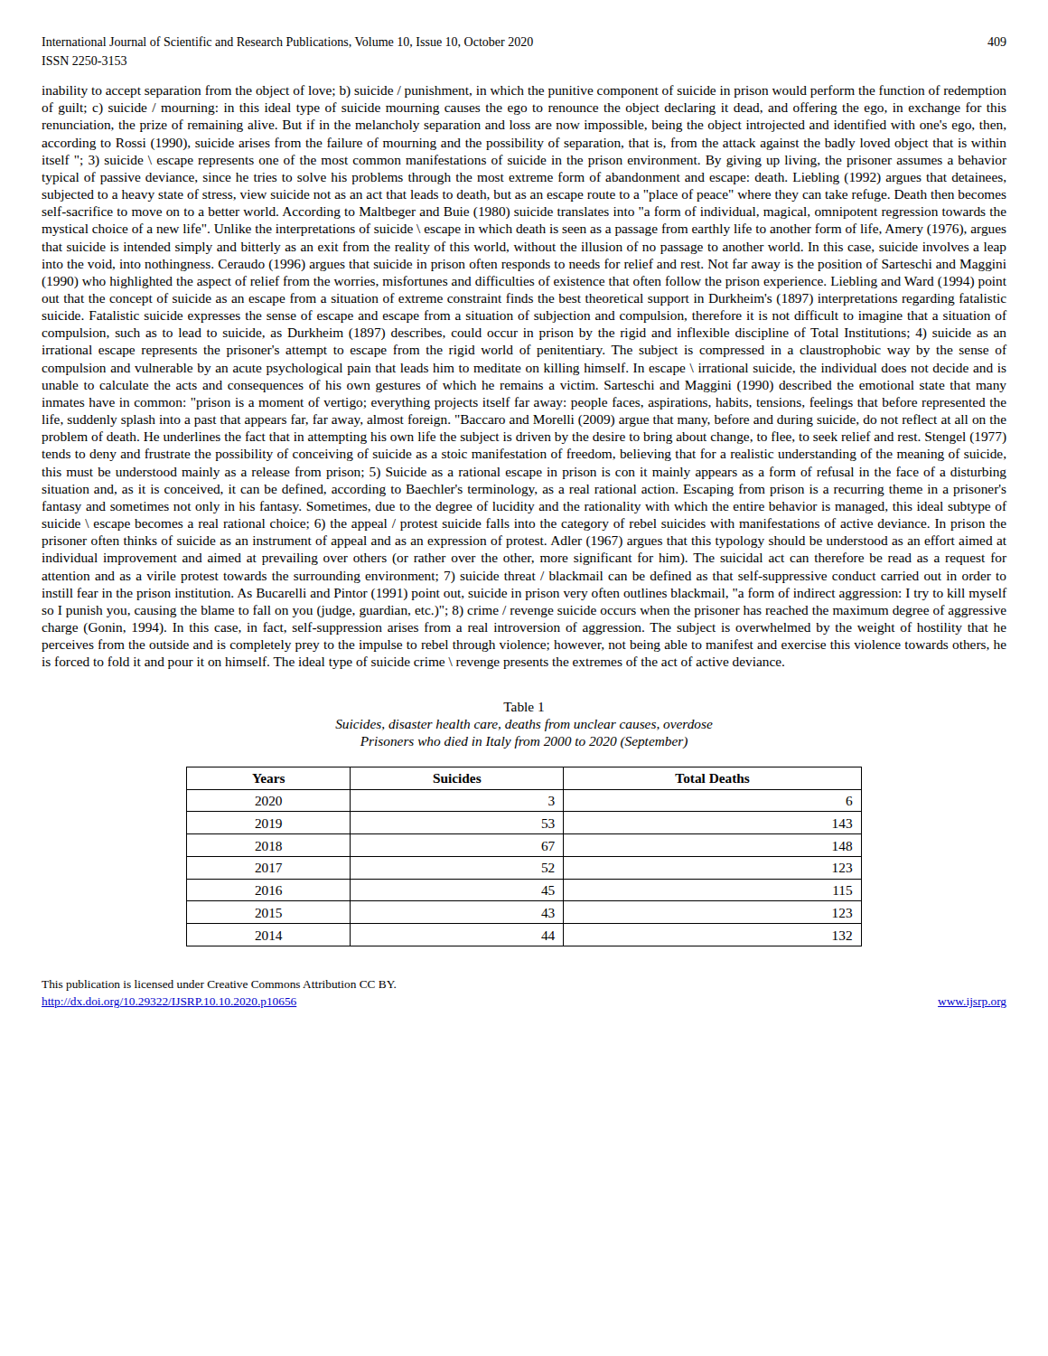International Journal of Scientific and Research Publications, Volume 10, Issue 10, October 2020
409
ISSN 2250-3153
inability to accept separation from the object of love; b) suicide / punishment, in which the punitive component of suicide in prison would perform the function of redemption of guilt; c) suicide / mourning: in this ideal type of suicide mourning causes the ego to renounce the object declaring it dead, and offering the ego, in exchange for this renunciation, the prize of remaining alive. But if in the melancholy separation and loss are now impossible, being the object introjected and identified with one's ego, then, according to Rossi (1990), suicide arises from the failure of mourning and the possibility of separation, that is, from the attack against the badly loved object that is within itself "; 3) suicide \ escape represents one of the most common manifestations of suicide in the prison environment. By giving up living, the prisoner assumes a behavior typical of passive deviance, since he tries to solve his problems through the most extreme form of abandonment and escape: death. Liebling (1992) argues that detainees, subjected to a heavy state of stress, view suicide not as an act that leads to death, but as an escape route to a "place of peace" where they can take refuge. Death then becomes self-sacrifice to move on to a better world. According to Maltbeger and Buie (1980) suicide translates into "a form of individual, magical, omnipotent regression towards the mystical choice of a new life". Unlike the interpretations of suicide \ escape in which death is seen as a passage from earthly life to another form of life, Amery (1976), argues that suicide is intended simply and bitterly as an exit from the reality of this world, without the illusion of no passage to another world. In this case, suicide involves a leap into the void, into nothingness. Ceraudo (1996) argues that suicide in prison often responds to needs for relief and rest. Not far away is the position of Sarteschi and Maggini (1990) who highlighted the aspect of relief from the worries, misfortunes and difficulties of existence that often follow the prison experience. Liebling and Ward (1994) point out that the concept of suicide as an escape from a situation of extreme constraint finds the best theoretical support in Durkheim's (1897) interpretations regarding fatalistic suicide. Fatalistic suicide expresses the sense of escape and escape from a situation of subjection and compulsion, therefore it is not difficult to imagine that a situation of compulsion, such as to lead to suicide, as Durkheim (1897) describes, could occur in prison by the rigid and inflexible discipline of Total Institutions; 4) suicide as an irrational escape represents the prisoner's attempt to escape from the rigid world of penitentiary. The subject is compressed in a claustrophobic way by the sense of compulsion and vulnerable by an acute psychological pain that leads him to meditate on killing himself. In escape \ irrational suicide, the individual does not decide and is unable to calculate the acts and consequences of his own gestures of which he remains a victim. Sarteschi and Maggini (1990) described the emotional state that many inmates have in common: "prison is a moment of vertigo; everything projects itself far away: people faces, aspirations, habits, tensions, feelings that before represented the life, suddenly splash into a past that appears far, far away, almost foreign. "Baccaro and Morelli (2009) argue that many, before and during suicide, do not reflect at all on the problem of death. He underlines the fact that in attempting his own life the subject is driven by the desire to bring about change, to flee, to seek relief and rest. Stengel (1977) tends to deny and frustrate the possibility of conceiving of suicide as a stoic manifestation of freedom, believing that for a realistic understanding of the meaning of suicide, this must be understood mainly as a release from prison; 5) Suicide as a rational escape in prison is con it mainly appears as a form of refusal in the face of a disturbing situation and, as it is conceived, it can be defined, according to Baechler's terminology, as a real rational action. Escaping from prison is a recurring theme in a prisoner's fantasy and sometimes not only in his fantasy. Sometimes, due to the degree of lucidity and the rationality with which the entire behavior is managed, this ideal subtype of suicide \ escape becomes a real rational choice; 6) the appeal / protest suicide falls into the category of rebel suicides with manifestations of active deviance. In prison the prisoner often thinks of suicide as an instrument of appeal and as an expression of protest. Adler (1967) argues that this typology should be understood as an effort aimed at individual improvement and aimed at prevailing over others (or rather over the other, more significant for him). The suicidal act can therefore be read as a request for attention and as a virile protest towards the surrounding environment; 7) suicide threat / blackmail can be defined as that self-suppressive conduct carried out in order to instill fear in the prison institution. As Bucarelli and Pintor (1991) point out, suicide in prison very often outlines blackmail, "a form of indirect aggression: I try to kill myself so I punish you, causing the blame to fall on you (judge, guardian, etc.)"; 8) crime / revenge suicide occurs when the prisoner has reached the maximum degree of aggressive charge (Gonin, 1994). In this case, in fact, self-suppression arises from a real introversion of aggression. The subject is overwhelmed by the weight of hostility that he perceives from the outside and is completely prey to the impulse to rebel through violence; however, not being able to manifest and exercise this violence towards others, he is forced to fold it and pour it on himself. The ideal type of suicide crime \ revenge presents the extremes of the act of active deviance.
Table 1
Suicides, disaster health care, deaths from unclear causes, overdose
Prisoners who died in Italy from 2000 to 2020 (September)
| Years | Suicides | Total Deaths |
| --- | --- | --- |
| 2020 | 3 | 6 |
| 2019 | 53 | 143 |
| 2018 | 67 | 148 |
| 2017 | 52 | 123 |
| 2016 | 45 | 115 |
| 2015 | 43 | 123 |
| 2014 | 44 | 132 |
This publication is licensed under Creative Commons Attribution CC BY.
http://dx.doi.org/10.29322/IJSRP.10.10.2020.p10656
www.ijsrp.org